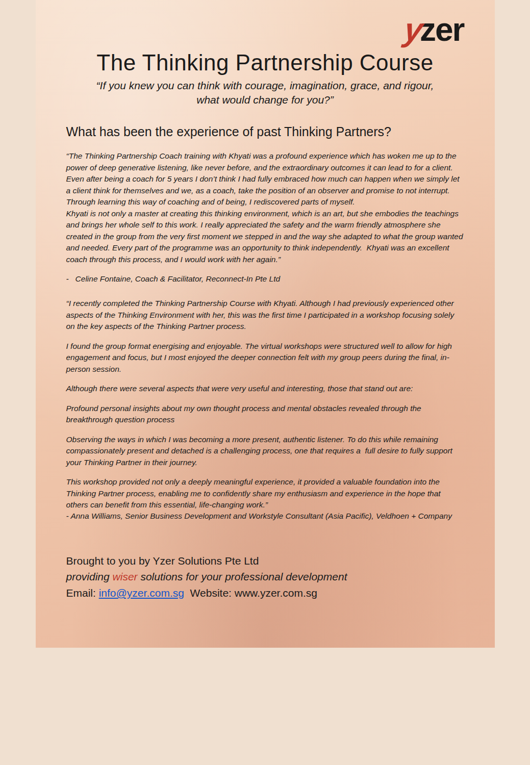yzer
The Thinking Partnership Course
“If you knew you can think with courage, imagination, grace, and rigour, what would change for you?”
What has been the experience of past Thinking Partners?
“The Thinking Partnership Coach training with Khyati was a profound experience which has woken me up to the power of deep generative listening, like never before, and the extraordinary outcomes it can lead to for a client. Even after being a coach for 5 years I don’t think I had fully embraced how much can happen when we simply let a client think for themselves and we, as a coach, take the position of an observer and promise to not interrupt. Through learning this way of coaching and of being, I rediscovered parts of myself.
Khyati is not only a master at creating this thinking environment, which is an art, but she embodies the teachings and brings her whole self to this work. I really appreciated the safety and the warm friendly atmosphere she created in the group from the very first moment we stepped in and the way she adapted to what the group wanted and needed. Every part of the programme was an opportunity to think independently. Khyati was an excellent coach through this process, and I would work with her again.”
- Celine Fontaine, Coach & Facilitator, Reconnect-In Pte Ltd
“I recently completed the Thinking Partnership Course with Khyati. Although I had previously experienced other aspects of the Thinking Environment with her, this was the first time I participated in a workshop focusing solely on the key aspects of the Thinking Partner process.
I found the group format energising and enjoyable. The virtual workshops were structured well to allow for high engagement and focus, but I most enjoyed the deeper connection felt with my group peers during the final, in-person session.
Although there were several aspects that were very useful and interesting, those that stand out are:
Profound personal insights about my own thought process and mental obstacles revealed through the breakthrough question process
Observing the ways in which I was becoming a more present, authentic listener. To do this while remaining compassionately present and detached is a challenging process, one that requires a full desire to fully support your Thinking Partner in their journey.
This workshop provided not only a deeply meaningful experience, it provided a valuable foundation into the Thinking Partner process, enabling me to confidently share my enthusiasm and experience in the hope that others can benefit from this essential, life-changing work.”
- Anna Williams, Senior Business Development and Workstyle Consultant (Asia Pacific), Veldhoen + Company
Brought to you by Yzer Solutions Pte Ltd
providing wiser solutions for your professional development
Email: info@yzer.com.sg Website: www.yzer.com.sg